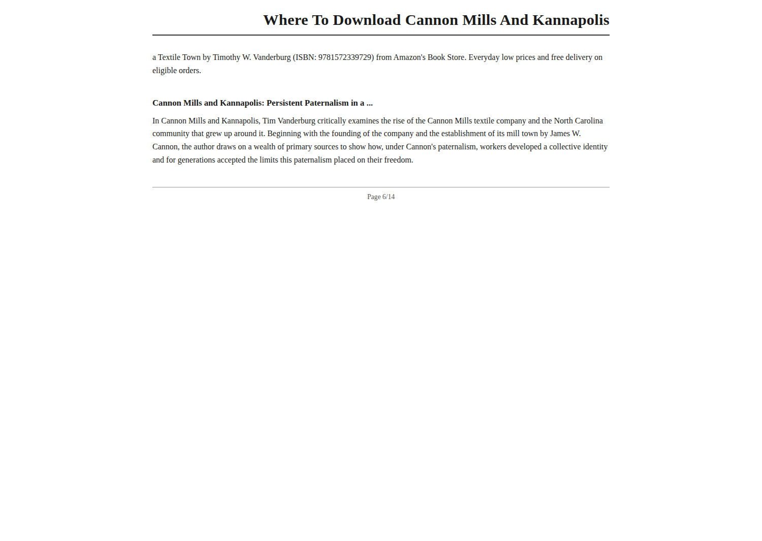Where To Download Cannon Mills And Kannapolis
a Textile Town by Timothy W. Vanderburg (ISBN: 9781572339729) from Amazon's Book Store. Everyday low prices and free delivery on eligible orders.
Cannon Mills and Kannapolis: Persistent Paternalism in a ...
In Cannon Mills and Kannapolis, Tim Vanderburg critically examines the rise of the Cannon Mills textile company and the North Carolina community that grew up around it. Beginning with the founding of the company and the establishment of its mill town by James W. Cannon, the author draws on a wealth of primary sources to show how, under Cannon's paternalism, workers developed a collective identity and for generations accepted the limits this paternalism placed on their freedom.
Page 6/14